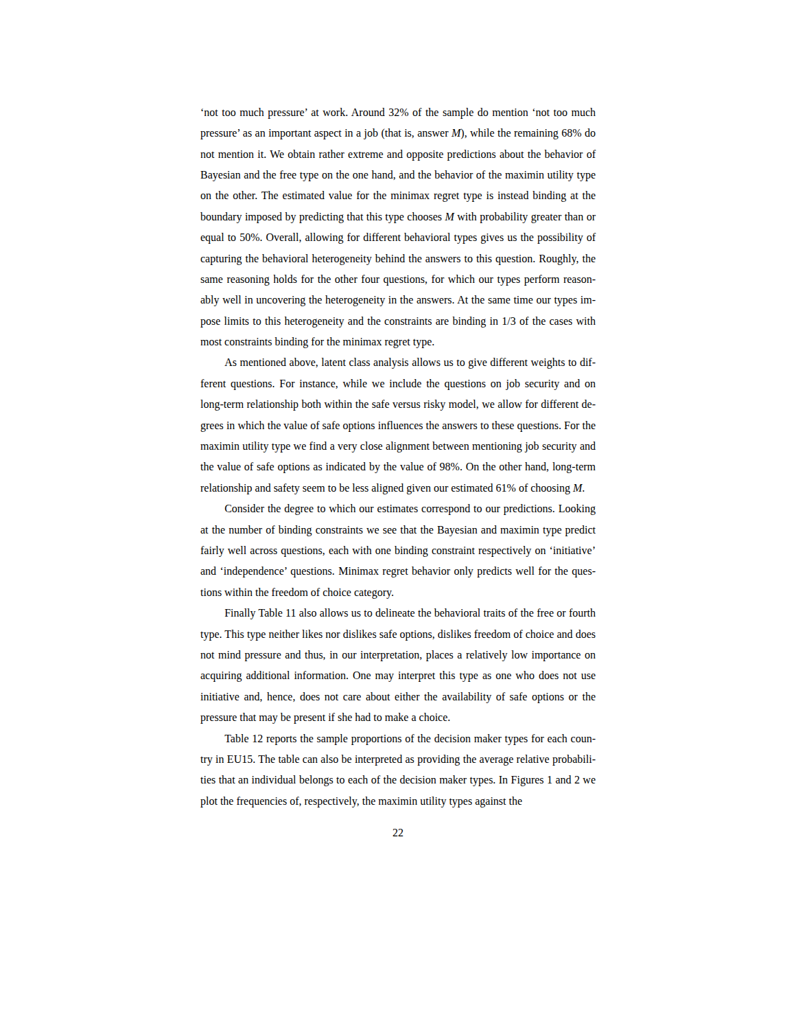‘not too much pressure’ at work. Around 32% of the sample do mention ‘not too much pressure’ as an important aspect in a job (that is, answer M), while the remaining 68% do not mention it. We obtain rather extreme and opposite predictions about the behavior of Bayesian and the free type on the one hand, and the behavior of the maximin utility type on the other. The estimated value for the minimax regret type is instead binding at the boundary imposed by predicting that this type chooses M with probability greater than or equal to 50%. Overall, allowing for different behavioral types gives us the possibility of capturing the behavioral heterogeneity behind the answers to this question. Roughly, the same reasoning holds for the other four questions, for which our types perform reasonably well in uncovering the heterogeneity in the answers. At the same time our types impose limits to this heterogeneity and the constraints are binding in 1/3 of the cases with most constraints binding for the minimax regret type.
As mentioned above, latent class analysis allows us to give different weights to different questions. For instance, while we include the questions on job security and on long-term relationship both within the safe versus risky model, we allow for different degrees in which the value of safe options influences the answers to these questions. For the maximin utility type we find a very close alignment between mentioning job security and the value of safe options as indicated by the value of 98%. On the other hand, long-term relationship and safety seem to be less aligned given our estimated 61% of choosing M.
Consider the degree to which our estimates correspond to our predictions. Looking at the number of binding constraints we see that the Bayesian and maximin type predict fairly well across questions, each with one binding constraint respectively on ‘initiative’ and ‘independence’ questions. Minimax regret behavior only predicts well for the questions within the freedom of choice category.
Finally Table 11 also allows us to delineate the behavioral traits of the free or fourth type. This type neither likes nor dislikes safe options, dislikes freedom of choice and does not mind pressure and thus, in our interpretation, places a relatively low importance on acquiring additional information. One may interpret this type as one who does not use initiative and, hence, does not care about either the availability of safe options or the pressure that may be present if she had to make a choice.
Table 12 reports the sample proportions of the decision maker types for each country in EU15. The table can also be interpreted as providing the average relative probabilities that an individual belongs to each of the decision maker types. In Figures 1 and 2 we plot the frequencies of, respectively, the maximin utility types against the
22